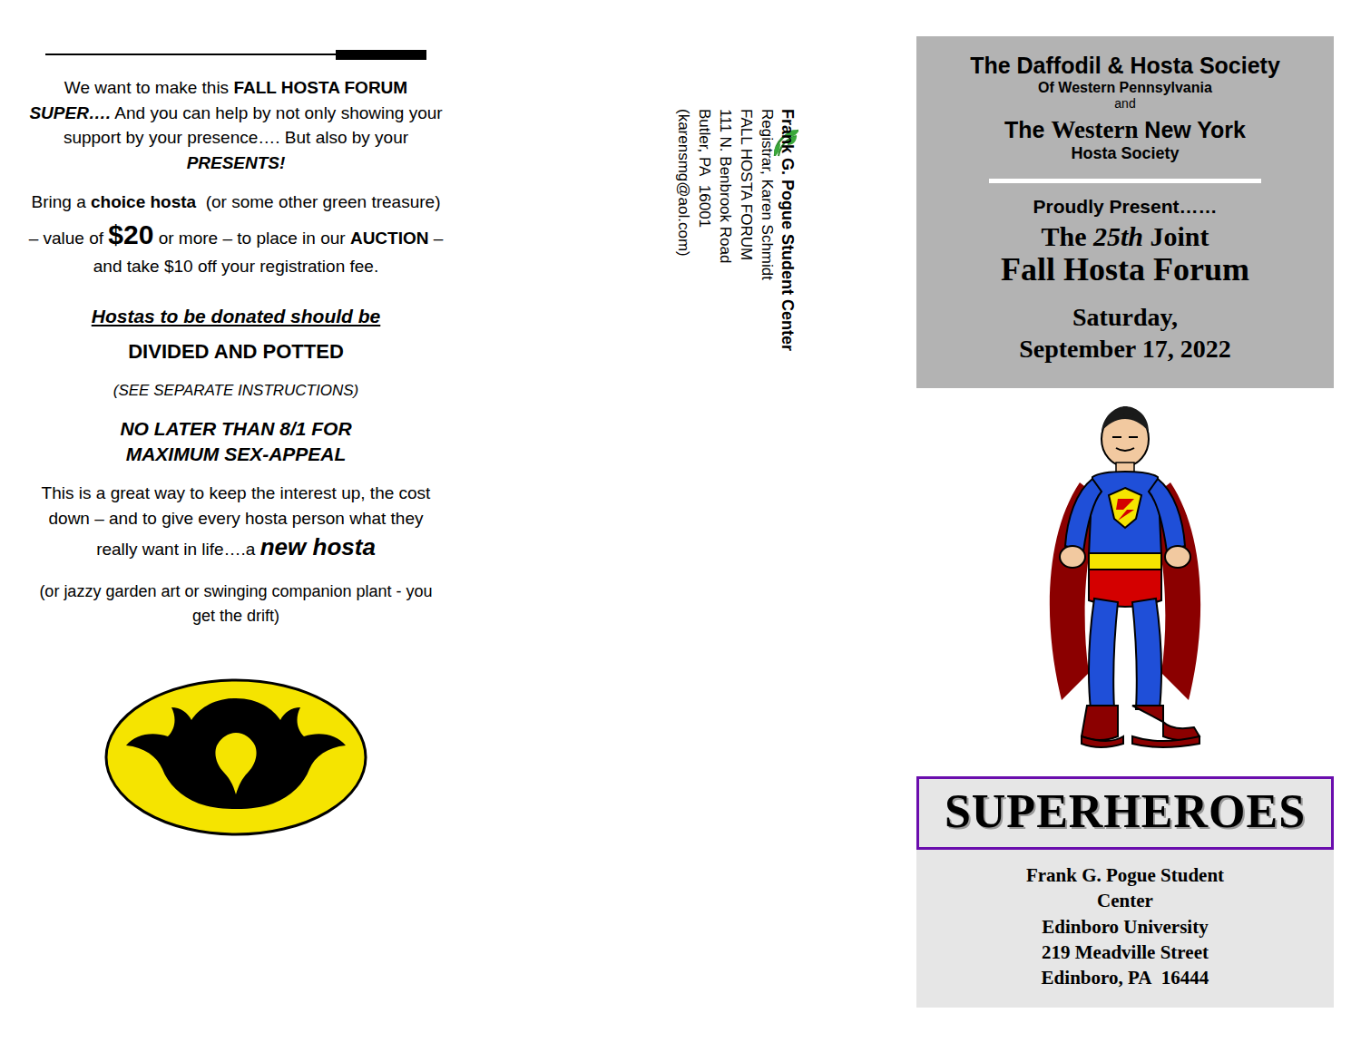We want to make this FALL HOSTA FORUM SUPER…. And you can help by not only showing your support by your presence…. But also by your PRESENTS!
Bring a choice hosta (or some other green treasure) – value of $20 or more – to place in our AUCTION – and take $10 off your registration fee.
Hostas to be donated should be
DIVIDED AND POTTED
(SEE SEPARATE INSTRUCTIONS)
NO LATER THAN 8/1 FOR
MAXIMUM SEX-APPEAL
This is a great way to keep the interest up, the cost down – and to give every hosta person what they really want in life….a new hosta
(or jazzy garden art or swinging companion plant - you get the drift)
Frank G. Pogue Student Center
Registrar, Karen Schmidt
FALL HOSTA FORUM
111 N. Benbrook Road
Butler, PA 16001
(karensmg@aol.com)
The Daffodil & Hosta Society
Of Western Pennsylvania
and
The Western New York
Hosta Society
Proudly Present……
The 25th Joint
Fall Hosta Forum
Saturday,
September 17, 2022
SUPERHEROES
Frank G. Pogue Student
Center
Edinboro University
219 Meadville Street
Edinboro, PA 16444